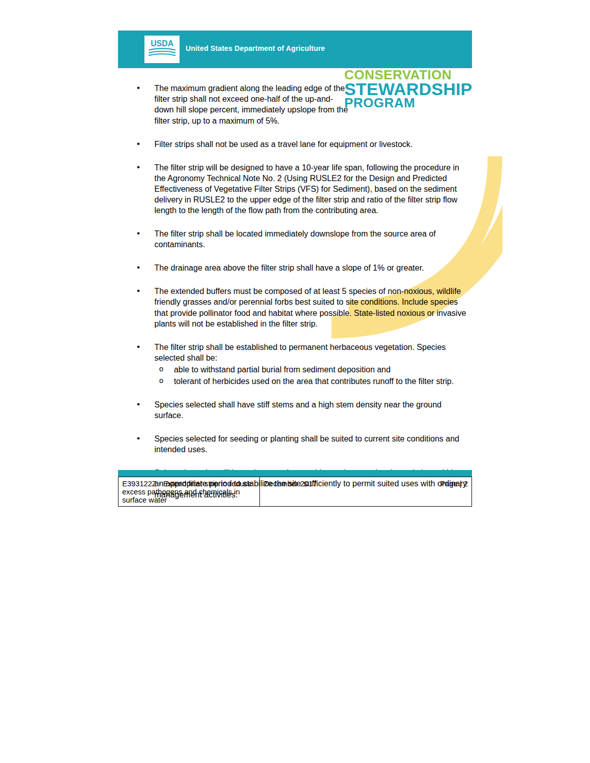USDA
United States Department of Agriculture
CONSERVATION
STEWARDSHIP
PROGRAM
The maximum gradient along the leading edge of the filter strip shall not exceed one-half of the up-and-down hill slope percent, immediately upslope from the filter strip, up to a maximum of 5%.
Filter strips shall not be used as a travel lane for equipment or livestock.
The filter strip will be designed to have a 10-year life span, following the procedure in the Agronomy Technical Note No. 2 (Using RUSLE2 for the Design and Predicted Effectiveness of Vegetative Filter Strips (VFS) for Sediment), based on the sediment delivery in RUSLE2 to the upper edge of the filter strip and ratio of the filter strip flow length to the length of the flow path from the contributing area.
The filter strip shall be located immediately downslope from the source area of contaminants.
The drainage area above the filter strip shall have a slope of 1% or greater.
The extended buffers must be composed of at least 5 species of non-noxious, wildlife friendly grasses and/or perennial forbs best suited to site conditions. Include species that provide pollinator food and habitat where possible. State-listed noxious or invasive plants will not be established in the filter strip.
The filter strip shall be established to permanent herbaceous vegetation. Species selected shall be:
able to withstand partial burial from sediment deposition and
tolerant of herbicides used on the area that contributes runoff to the filter strip.
Species selected shall have stiff stems and a high stem density near the ground surface.
Species selected for seeding or planting shall be suited to current site conditions and intended uses.
Selected species will have the capacity to achieve adequate density and vigor within an appropriate period to stabilize the site sufficiently to permit suited uses with ordinary management activities.
| E393122Z - Extend filter strip to reduce excess pathogens and chemicals in surface water | December 2017 Page / 2 |